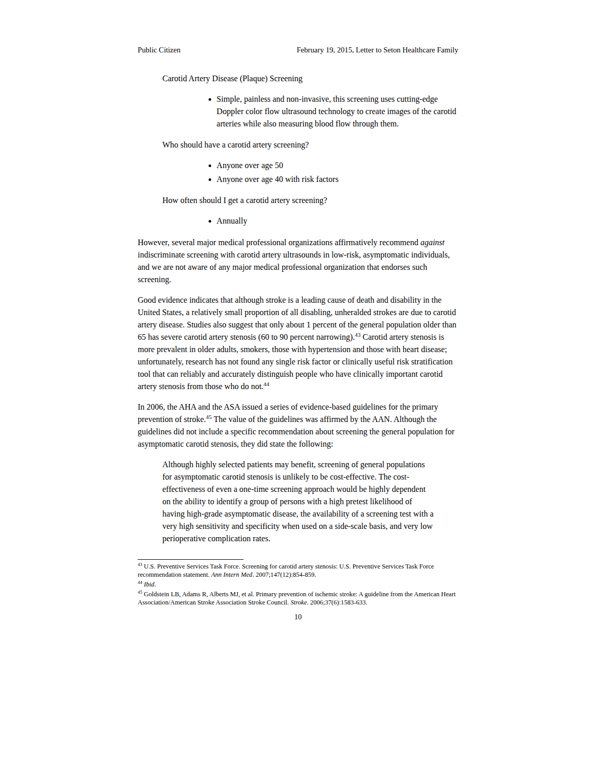Public Citizen
February 19, 2015, Letter to Seton Healthcare Family
Carotid Artery Disease (Plaque) Screening
Simple, painless and non-invasive, this screening uses cutting-edge Doppler color flow ultrasound technology to create images of the carotid arteries while also measuring blood flow through them.
Who should have a carotid artery screening?
Anyone over age 50
Anyone over age 40 with risk factors
How often should I get a carotid artery screening?
Annually
However, several major medical professional organizations affirmatively recommend against indiscriminate screening with carotid artery ultrasounds in low-risk, asymptomatic individuals, and we are not aware of any major medical professional organization that endorses such screening.
Good evidence indicates that although stroke is a leading cause of death and disability in the United States, a relatively small proportion of all disabling, unheralded strokes are due to carotid artery disease. Studies also suggest that only about 1 percent of the general population older than 65 has severe carotid artery stenosis (60 to 90 percent narrowing).43 Carotid artery stenosis is more prevalent in older adults, smokers, those with hypertension and those with heart disease; unfortunately, research has not found any single risk factor or clinically useful risk stratification tool that can reliably and accurately distinguish people who have clinically important carotid artery stenosis from those who do not.44
In 2006, the AHA and the ASA issued a series of evidence-based guidelines for the primary prevention of stroke.45 The value of the guidelines was affirmed by the AAN. Although the guidelines did not include a specific recommendation about screening the general population for asymptomatic carotid stenosis, they did state the following:
Although highly selected patients may benefit, screening of general populations for asymptomatic carotid stenosis is unlikely to be cost-effective. The cost-effectiveness of even a one-time screening approach would be highly dependent on the ability to identify a group of persons with a high pretest likelihood of having high-grade asymptomatic disease, the availability of a screening test with a very high sensitivity and specificity when used on a side-scale basis, and very low perioperative complication rates.
43 U.S. Preventive Services Task Force. Screening for carotid artery stenosis: U.S. Preventive Services Task Force recommendation statement. Ann Intern Med. 2007;147(12):854-859.
44 Ibid.
45 Goldstein LB, Adams R, Alberts MJ, et al. Primary prevention of ischemic stroke: A guideline from the American Heart Association/American Stroke Association Stroke Council. Stroke. 2006;37(6):1583-633.
10